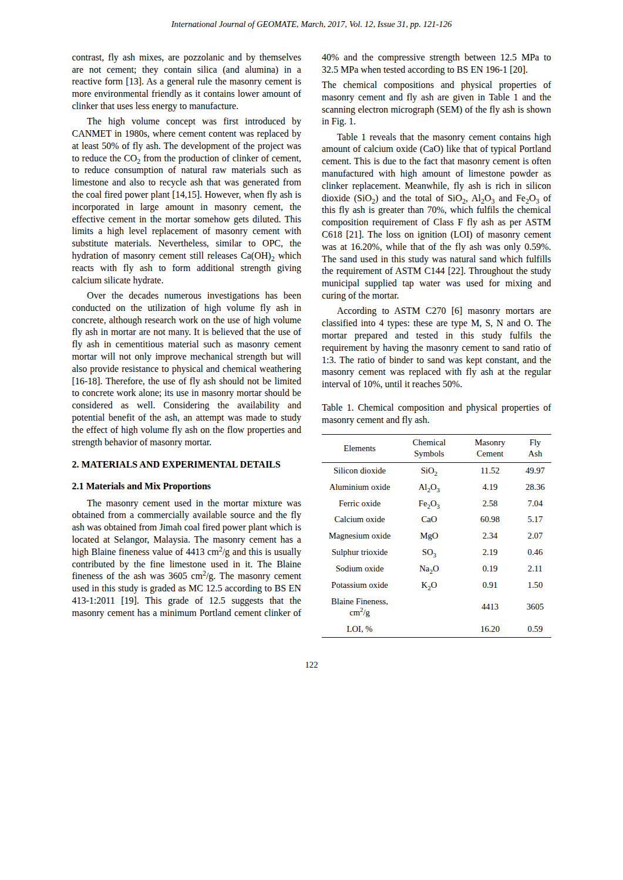International Journal of GEOMATE, March, 2017, Vol. 12, Issue 31, pp. 121-126
contrast, fly ash mixes, are pozzolanic and by themselves are not cement; they contain silica (and alumina) in a reactive form [13]. As a general rule the masonry cement is more environmental friendly as it contains lower amount of clinker that uses less energy to manufacture.
The high volume concept was first introduced by CANMET in 1980s, where cement content was replaced by at least 50% of fly ash. The development of the project was to reduce the CO2 from the production of clinker of cement, to reduce consumption of natural raw materials such as limestone and also to recycle ash that was generated from the coal fired power plant [14,15]. However, when fly ash is incorporated in large amount in masonry cement, the effective cement in the mortar somehow gets diluted. This limits a high level replacement of masonry cement with substitute materials. Nevertheless, similar to OPC, the hydration of masonry cement still releases Ca(OH)2 which reacts with fly ash to form additional strength giving calcium silicate hydrate.
Over the decades numerous investigations has been conducted on the utilization of high volume fly ash in concrete, although research work on the use of high volume fly ash in mortar are not many. It is believed that the use of fly ash in cementitious material such as masonry cement mortar will not only improve mechanical strength but will also provide resistance to physical and chemical weathering [16-18]. Therefore, the use of fly ash should not be limited to concrete work alone; its use in masonry mortar should be considered as well. Considering the availability and potential benefit of the ash, an attempt was made to study the effect of high volume fly ash on the flow properties and strength behavior of masonry mortar.
2. Materials and Experimental Details
2.1 Materials and Mix Proportions
The masonry cement used in the mortar mixture was obtained from a commercially available source and the fly ash was obtained from Jimah coal fired power plant which is located at Selangor, Malaysia. The masonry cement has a high Blaine fineness value of 4413 cm2/g and this is usually contributed by the fine limestone used in it. The Blaine fineness of the ash was 3605 cm2/g. The masonry cement used in this study is graded as MC 12.5 according to BS EN 413-1:2011 [19]. This grade of 12.5 suggests that the masonry cement has a minimum Portland cement clinker of 40% and the compressive strength between 12.5 MPa to 32.5 MPa when tested according to BS EN 196-1 [20].
The chemical compositions and physical properties of masonry cement and fly ash are given in Table 1 and the scanning electron micrograph (SEM) of the fly ash is shown in Fig. 1.
Table 1 reveals that the masonry cement contains high amount of calcium oxide (CaO) like that of typical Portland cement. This is due to the fact that masonry cement is often manufactured with high amount of limestone powder as clinker replacement. Meanwhile, fly ash is rich in silicon dioxide (SiO2) and the total of SiO2, Al2O3 and Fe2O3 of this fly ash is greater than 70%, which fulfils the chemical composition requirement of Class F fly ash as per ASTM C618 [21]. The loss on ignition (LOI) of masonry cement was at 16.20%, while that of the fly ash was only 0.59%. The sand used in this study was natural sand which fulfills the requirement of ASTM C144 [22]. Throughout the study municipal supplied tap water was used for mixing and curing of the mortar.
According to ASTM C270 [6] masonry mortars are classified into 4 types: these are type M, S, N and O. The mortar prepared and tested in this study fulfils the requirement by having the masonry cement to sand ratio of 1:3. The ratio of binder to sand was kept constant, and the masonry cement was replaced with fly ash at the regular interval of 10%, until it reaches 50%.
Table 1. Chemical composition and physical properties of masonry cement and fly ash.
| Elements | Chemical Symbols | Masonry Cement | Fly Ash |
| --- | --- | --- | --- |
| Silicon dioxide | SiO 2 | 11.52 | 49.97 |
| Aluminium oxide | Al 2 O 3 | 4.19 | 28.36 |
| Ferric oxide | Fe 2 O 3 | 2.58 | 7.04 |
| Calcium oxide | CaO | 60.98 | 5.17 |
| Magnesium oxide | MgO | 2.34 | 2.07 |
| Sulphur trioxide | SO 3 | 2.19 | 0.46 |
| Sodium oxide | Na 2 O | 0.19 | 2.11 |
| Potassium oxide | K 2 O | 0.91 | 1.50 |
| Blaine Fineness, cm 2 /g | | 4413 | 3605 |
| LOI, % | | 16.20 | 0.59 |
122